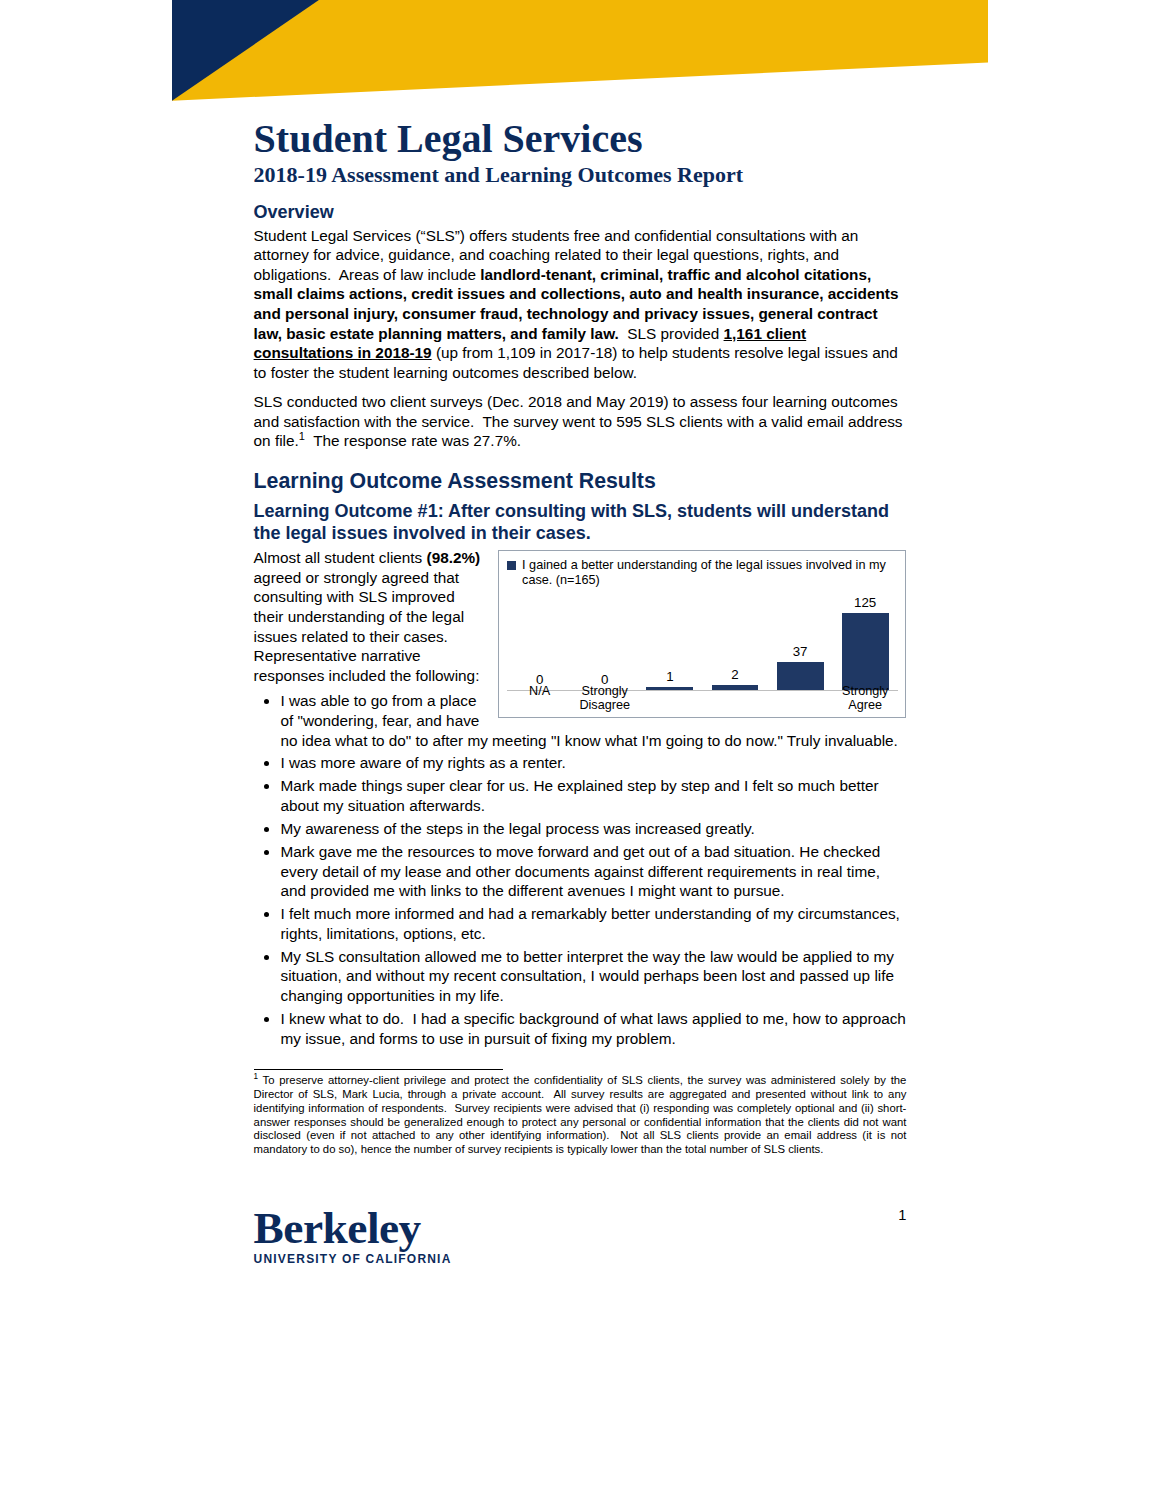Student Legal Services
2018-19 Assessment and Learning Outcomes Report
Overview
Student Legal Services (“SLS”) offers students free and confidential consultations with an attorney for advice, guidance, and coaching related to their legal questions, rights, and obligations. Areas of law include landlord-tenant, criminal, traffic and alcohol citations, small claims actions, credit issues and collections, auto and health insurance, accidents and personal injury, consumer fraud, technology and privacy issues, general contract law, basic estate planning matters, and family law. SLS provided 1,161 client consultations in 2018-19 (up from 1,109 in 2017-18) to help students resolve legal issues and to foster the student learning outcomes described below.
SLS conducted two client surveys (Dec. 2018 and May 2019) to assess four learning outcomes and satisfaction with the service. The survey went to 595 SLS clients with a valid email address on file.1 The response rate was 27.7%.
Learning Outcome Assessment Results
Learning Outcome #1: After consulting with SLS, students will understand the legal issues involved in their cases.
I gained a better understanding of the legal issues involved in my case. (n=165)
0
0
1
2
37
125
N/A Strongly
Disagree Strongly
Agree
Almost all student clients (98.2%) agreed or strongly agreed that consulting with SLS improved their understanding of the legal issues related to their cases. Representative narrative responses included the following:
I was able to go from a place of "wondering, fear, and have no idea what to do" to after my meeting "I know what I'm going to do now." Truly invaluable.
I was more aware of my rights as a renter.
Mark made things super clear for us. He explained step by step and I felt so much better about my situation afterwards.
My awareness of the steps in the legal process was increased greatly.
Mark gave me the resources to move forward and get out of a bad situation. He checked every detail of my lease and other documents against different requirements in real time, and provided me with links to the different avenues I might want to pursue.
I felt much more informed and had a remarkably better understanding of my circumstances, rights, limitations, options, etc.
My SLS consultation allowed me to better interpret the way the law would be applied to my situation, and without my recent consultation, I would perhaps been lost and passed up life changing opportunities in my life.
I knew what to do. I had a specific background of what laws applied to me, how to approach my issue, and forms to use in pursuit of fixing my problem.
1 To preserve attorney-client privilege and protect the confidentiality of SLS clients, the survey was administered solely by the Director of SLS, Mark Lucia, through a private account. All survey results are aggregated and presented without link to any identifying information of respondents. Survey recipients were advised that (i) responding was completely optional and (ii) short-answer responses should be generalized enough to protect any personal or confidential information that the clients did not want disclosed (even if not attached to any other identifying information). Not all SLS clients provide an email address (it is not mandatory to do so), hence the number of survey recipients is typically lower than the total number of SLS clients.
Berkeley
UNIVERSITY OF CALIFORNIA
1